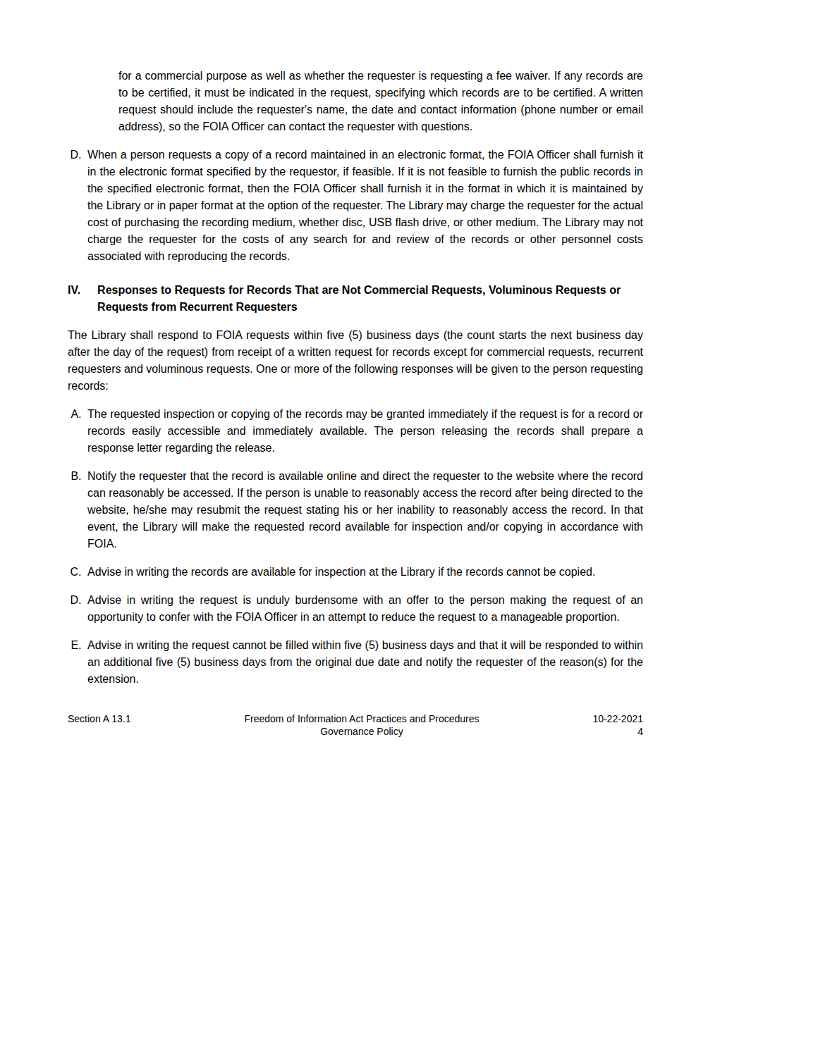for a commercial purpose as well as whether the requester is requesting a fee waiver. If any records are to be certified, it must be indicated in the request, specifying which records are to be certified. A written request should include the requester's name, the date and contact information (phone number or email address), so the FOIA Officer can contact the requester with questions.
When a person requests a copy of a record maintained in an electronic format, the FOIA Officer shall furnish it in the electronic format specified by the requestor, if feasible. If it is not feasible to furnish the public records in the specified electronic format, then the FOIA Officer shall furnish it in the format in which it is maintained by the Library or in paper format at the option of the requester. The Library may charge the requester for the actual cost of purchasing the recording medium, whether disc, USB flash drive, or other medium. The Library may not charge the requester for the costs of any search for and review of the records or other personnel costs associated with reproducing the records.
IV. Responses to Requests for Records That are Not Commercial Requests, Voluminous Requests or Requests from Recurrent Requesters
The Library shall respond to FOIA requests within five (5) business days (the count starts the next business day after the day of the request) from receipt of a written request for records except for commercial requests, recurrent requesters and voluminous requests. One or more of the following responses will be given to the person requesting records:
The requested inspection or copying of the records may be granted immediately if the request is for a record or records easily accessible and immediately available. The person releasing the records shall prepare a response letter regarding the release.
Notify the requester that the record is available online and direct the requester to the website where the record can reasonably be accessed. If the person is unable to reasonably access the record after being directed to the website, he/she may resubmit the request stating his or her inability to reasonably access the record. In that event, the Library will make the requested record available for inspection and/or copying in accordance with FOIA.
Advise in writing the records are available for inspection at the Library if the records cannot be copied.
Advise in writing the request is unduly burdensome with an offer to the person making the request of an opportunity to confer with the FOIA Officer in an attempt to reduce the request to a manageable proportion.
Advise in writing the request cannot be filled within five (5) business days and that it will be responded to within an additional five (5) business days from the original due date and notify the requester of the reason(s) for the extension.
Section A 13.1
Freedom of Information Act Practices and Procedures
Governance Policy
10-22-2021
4